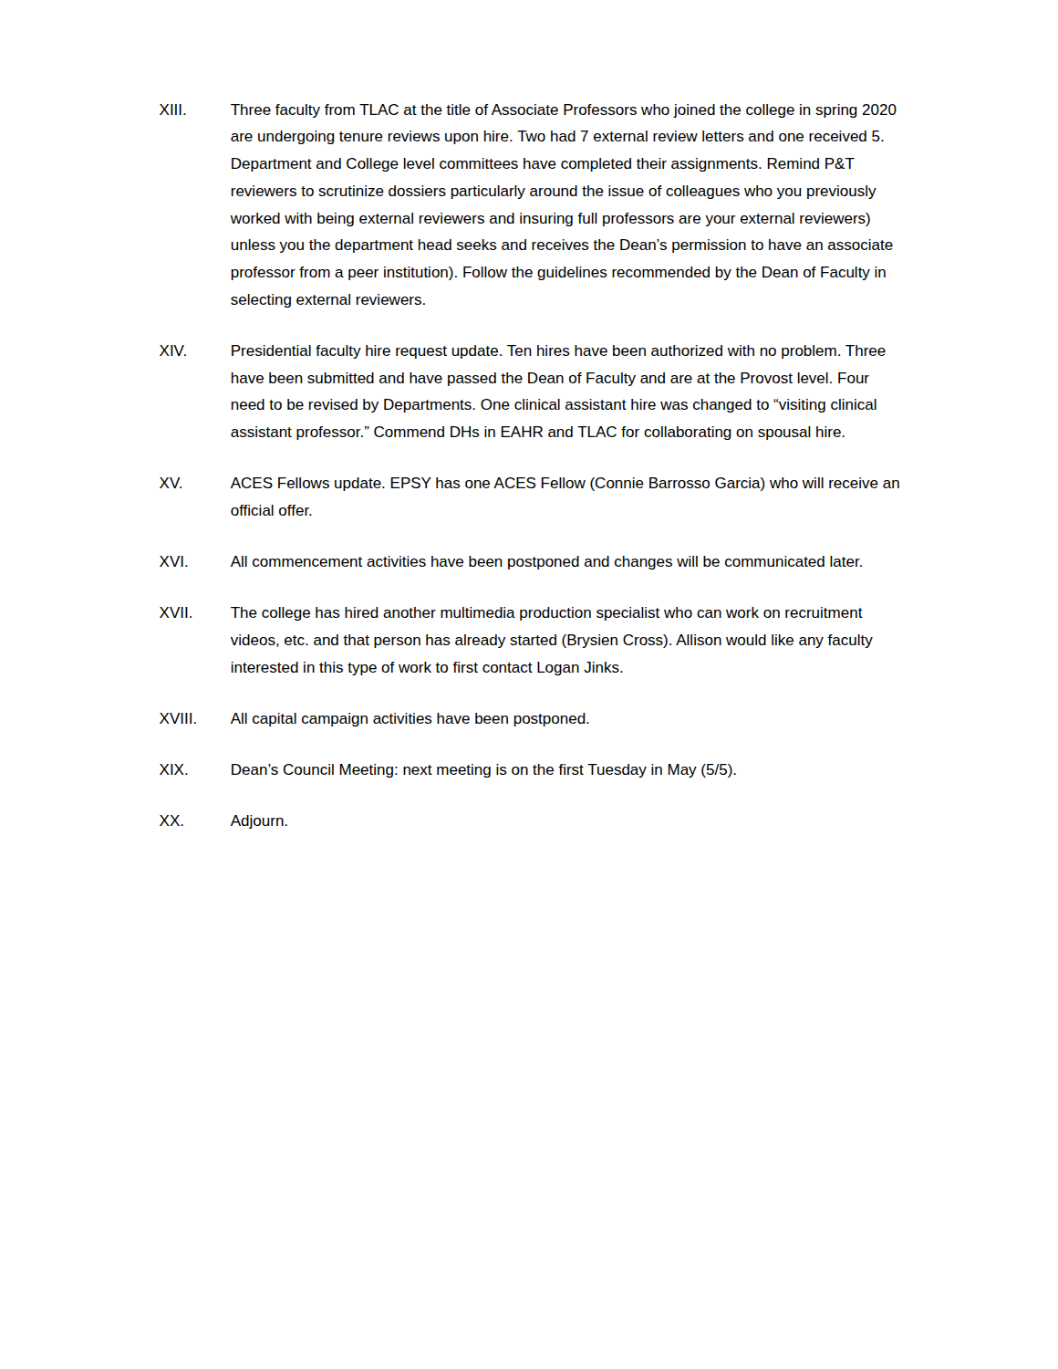XIII. Three faculty from TLAC at the title of Associate Professors who joined the college in spring 2020 are undergoing tenure reviews upon hire. Two had 7 external review letters and one received 5. Department and College level committees have completed their assignments. Remind P&T reviewers to scrutinize dossiers particularly around the issue of colleagues who you previously worked with being external reviewers and insuring full professors are your external reviewers) unless you the department head seeks and receives the Dean’s permission to have an associate professor from a peer institution). Follow the guidelines recommended by the Dean of Faculty in selecting external reviewers.
XIV. Presidential faculty hire request update. Ten hires have been authorized with no problem. Three have been submitted and have passed the Dean of Faculty and are at the Provost level. Four need to be revised by Departments. One clinical assistant hire was changed to “visiting clinical assistant professor.” Commend DHs in EAHR and TLAC for collaborating on spousal hire.
XV. ACES Fellows update. EPSY has one ACES Fellow (Connie Barrosso Garcia) who will receive an official offer.
XVI. All commencement activities have been postponed and changes will be communicated later.
XVII. The college has hired another multimedia production specialist who can work on recruitment videos, etc. and that person has already started (Brysien Cross). Allison would like any faculty interested in this type of work to first contact Logan Jinks.
XVIII. All capital campaign activities have been postponed.
XIX. Dean’s Council Meeting: next meeting is on the first Tuesday in May (5/5).
XX. Adjourn.